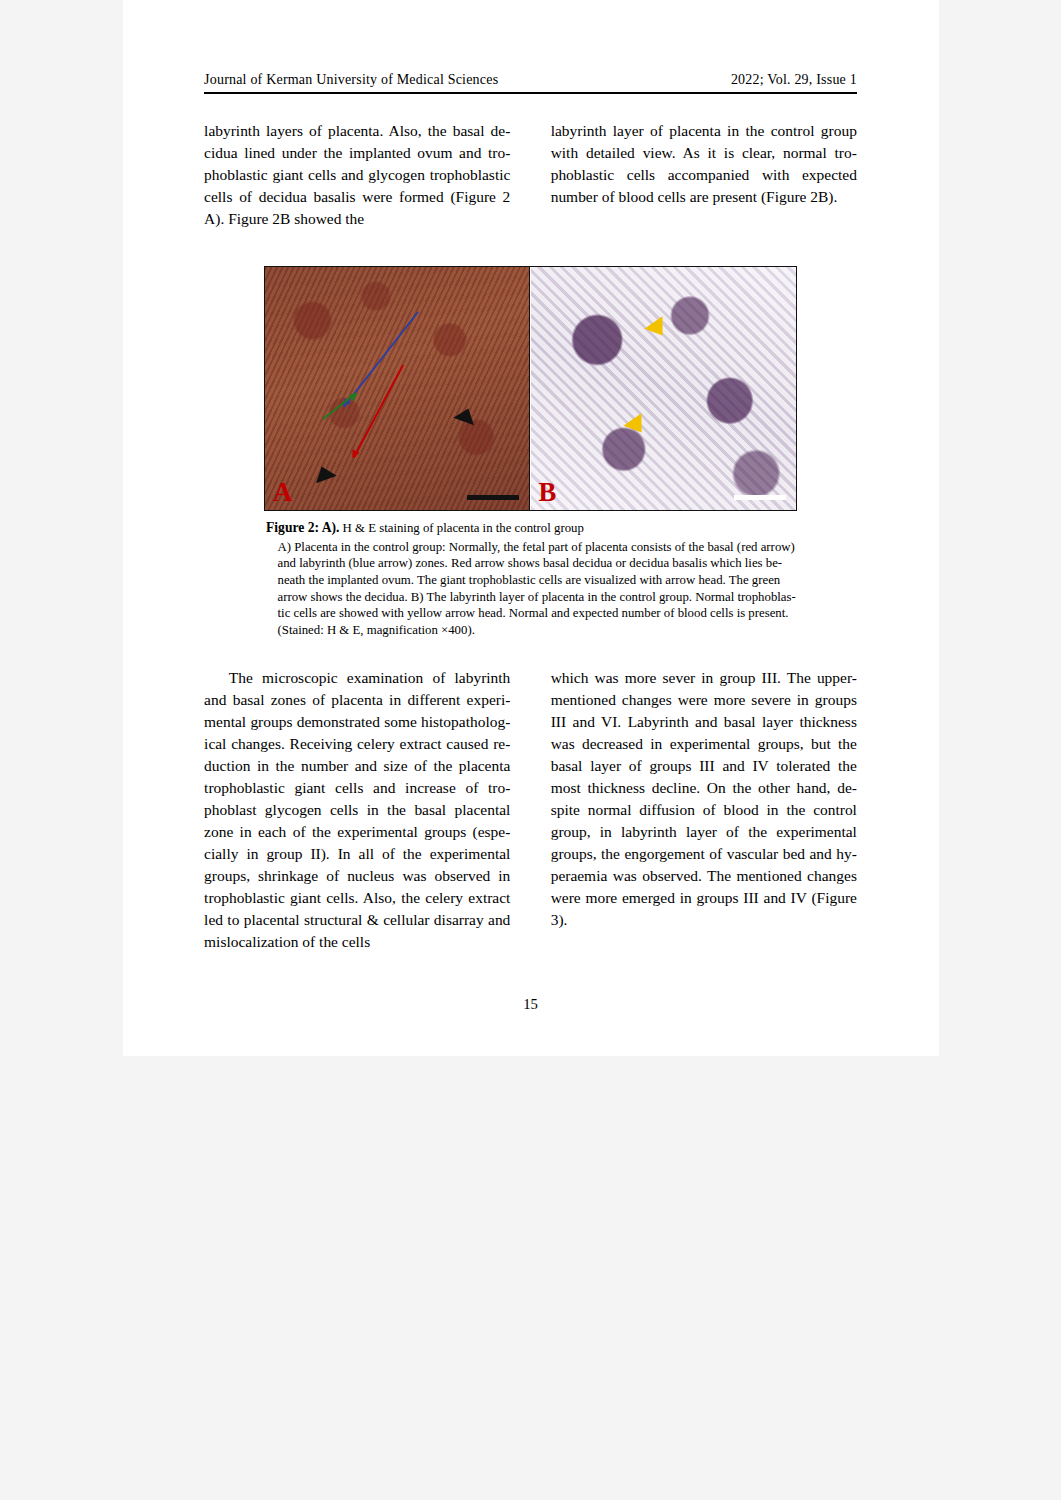Journal of Kerman University of Medical Sciences 2022; Vol. 29, Issue 1
labyrinth layers of placenta. Also, the basal decidua lined under the implanted ovum and trophoblastic giant cells and glycogen trophoblastic cells of decidua basalis were formed (Figure 2 A). Figure 2B showed the
labyrinth layer of placenta in the control group with detailed view. As it is clear, normal trophoblastic cells accompanied with expected number of blood cells are present (Figure 2B).
A
B
Figure 2: A). H & E staining of placenta in the control group A) Placenta in the control group: Normally, the fetal part of placenta consists of the basal (red arrow) and labyrinth (blue arrow) zones. Red arrow shows basal decidua or decidua basalis which lies beneath the implanted ovum. The giant trophoblastic cells are visualized with arrow head. The green arrow shows the decidua. B) The labyrinth layer of placenta in the control group. Normal trophoblastic cells are showed with yellow arrow head. Normal and expected number of blood cells is present. (Stained: H & E, magnification ×400).
The microscopic examination of labyrinth and basal zones of placenta in different experimental groups demonstrated some histopathological changes. Receiving celery extract caused reduction in the number and size of the placenta trophoblastic giant cells and increase of trophoblast glycogen cells in the basal placental zone in each of the experimental groups (especially in group II). In all of the experimental groups, shrinkage of nucleus was observed in trophoblastic giant cells. Also, the celery extract led to placental structural & cellular disarray and mislocalization of the cells
which was more sever in group III. The upper-mentioned changes were more severe in groups III and VI. Labyrinth and basal layer thickness was decreased in experimental groups, but the basal layer of groups III and IV tolerated the most thickness decline. On the other hand, despite normal diffusion of blood in the control group, in labyrinth layer of the experimental groups, the engorgement of vascular bed and hyperaemia was observed. The mentioned changes were more emerged in groups III and IV (Figure 3).
15